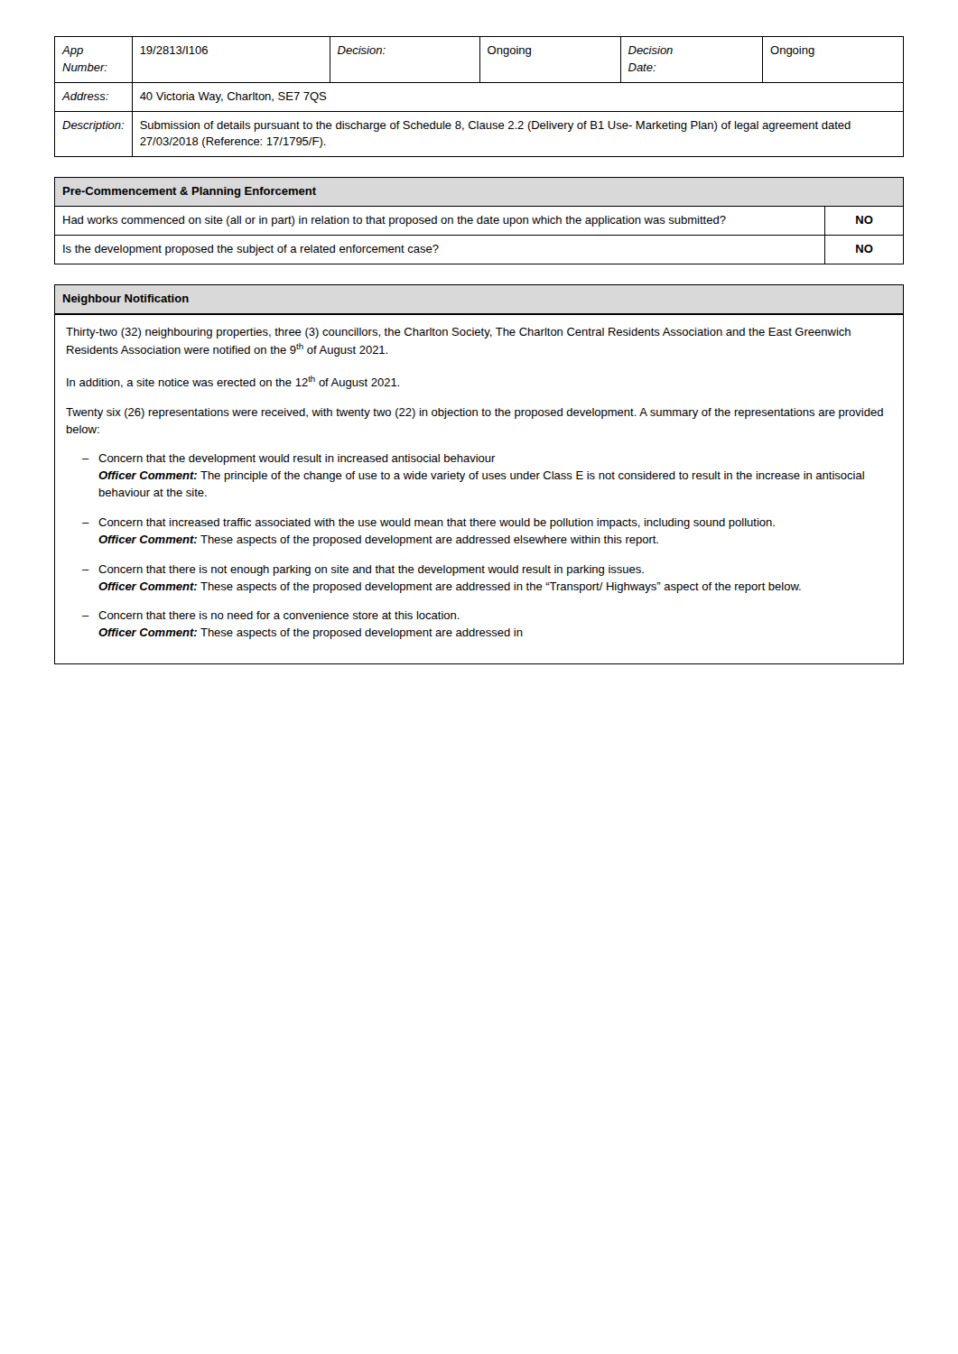| App Number: | 19/2813/I106 | Decision: | Ongoing | Decision Date: | Ongoing |
| Address: | 40 Victoria Way, Charlton, SE7 7QS |
| Description: | Submission of details pursuant to the discharge of Schedule 8, Clause 2.2 (Delivery of B1 Use- Marketing Plan) of legal agreement dated 27/03/2018 (Reference: 17/1795/F). |
| Pre-Commencement & Planning Enforcement |
| Had works commenced on site (all or in part) in relation to that proposed on the date upon which the application was submitted? | NO |
| Is the development proposed the subject of a related enforcement case? | NO |
| Neighbour Notification |
Thirty-two (32) neighbouring properties, three (3) councillors, the Charlton Society, The Charlton Central Residents Association and the East Greenwich Residents Association were notified on the 9th of August 2021.
In addition, a site notice was erected on the 12th of August 2021.
Twenty six (26) representations were received, with twenty two (22) in objection to the proposed development. A summary of the representations are provided below:
Concern that the development would result in increased antisocial behaviour
Officer Comment: The principle of the change of use to a wide variety of uses under Class E is not considered to result in the increase in antisocial behaviour at the site.
Concern that increased traffic associated with the use would mean that there would be pollution impacts, including sound pollution.
Officer Comment: These aspects of the proposed development are addressed elsewhere within this report.
Concern that there is not enough parking on site and that the development would result in parking issues.
Officer Comment: These aspects of the proposed development are addressed in the “Transport/ Highways” aspect of the report below.
Concern that there is no need for a convenience store at this location.
Officer Comment: These aspects of the proposed development are addressed in